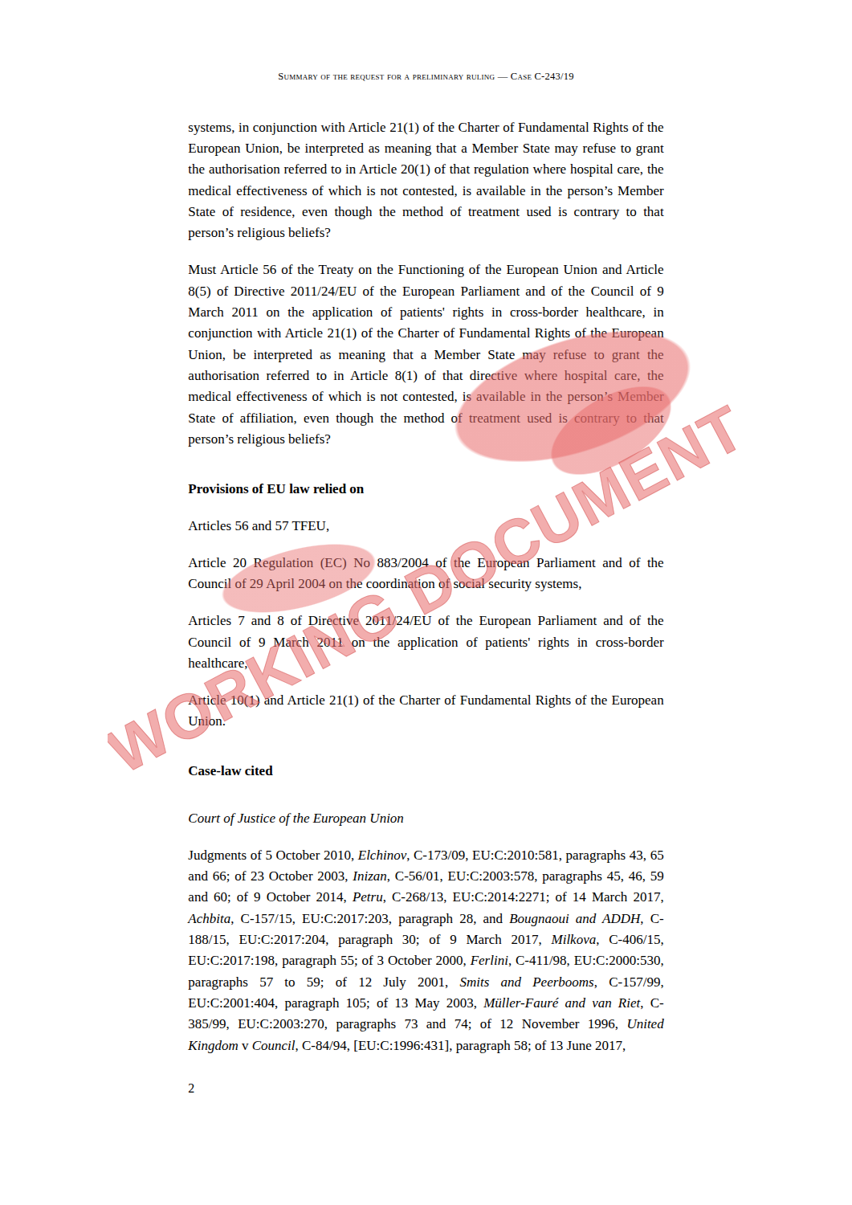WORKING DOCUMENT
Summary of the request for a preliminary ruling — Case C-243/19
systems, in conjunction with Article 21(1) of the Charter of Fundamental Rights of the European Union, be interpreted as meaning that a Member State may refuse to grant the authorisation referred to in Article 20(1) of that regulation where hospital care, the medical effectiveness of which is not contested, is available in the person’s Member State of residence, even though the method of treatment used is contrary to that person’s religious beliefs?
Must Article 56 of the Treaty on the Functioning of the European Union and Article 8(5) of Directive 2011/24/EU of the European Parliament and of the Council of 9 March 2011 on the application of patients' rights in cross-border healthcare, in conjunction with Article 21(1) of the Charter of Fundamental Rights of the European Union, be interpreted as meaning that a Member State may refuse to grant the authorisation referred to in Article 8(1) of that directive where hospital care, the medical effectiveness of which is not contested, is available in the person’s Member State of affiliation, even though the method of treatment used is contrary to that person’s religious beliefs?
Provisions of EU law relied on
Articles 56 and 57 TFEU,
Article 20 Regulation (EC) No 883/2004 of the European Parliament and of the Council of 29 April 2004 on the coordination of social security systems,
Articles 7 and 8 of Directive 2011/24/EU of the European Parliament and of the Council of 9 March 2011 on the application of patients' rights in cross-border healthcare,
Article 10(1) and Article 21(1) of the Charter of Fundamental Rights of the European Union.
Case-law cited
Court of Justice of the European Union
Judgments of 5 October 2010, Elchinov, C-173/09, EU:C:2010:581, paragraphs 43, 65 and 66; of 23 October 2003, Inizan, C-56/01, EU:C:2003:578, paragraphs 45, 46, 59 and 60; of 9 October 2014, Petru, C-268/13, EU:C:2014:2271; of 14 March 2017, Achbita, C-157/15, EU:C:2017:203, paragraph 28, and Bougnaoui and ADDH, C-188/15, EU:C:2017:204, paragraph 30; of 9 March 2017, Milkova, C-406/15, EU:C:2017:198, paragraph 55; of 3 October 2000, Ferlini, C-411/98, EU:C:2000:530, paragraphs 57 to 59; of 12 July 2001, Smits and Peerbooms, C-157/99, EU:C:2001:404, paragraph 105; of 13 May 2003, Müller-Fauré and van Riet, C-385/99, EU:C:2003:270, paragraphs 73 and 74; of 12 November 1996, United Kingdom v Council, C-84/94, [EU:C:1996:431], paragraph 58; of 13 June 2017,
2